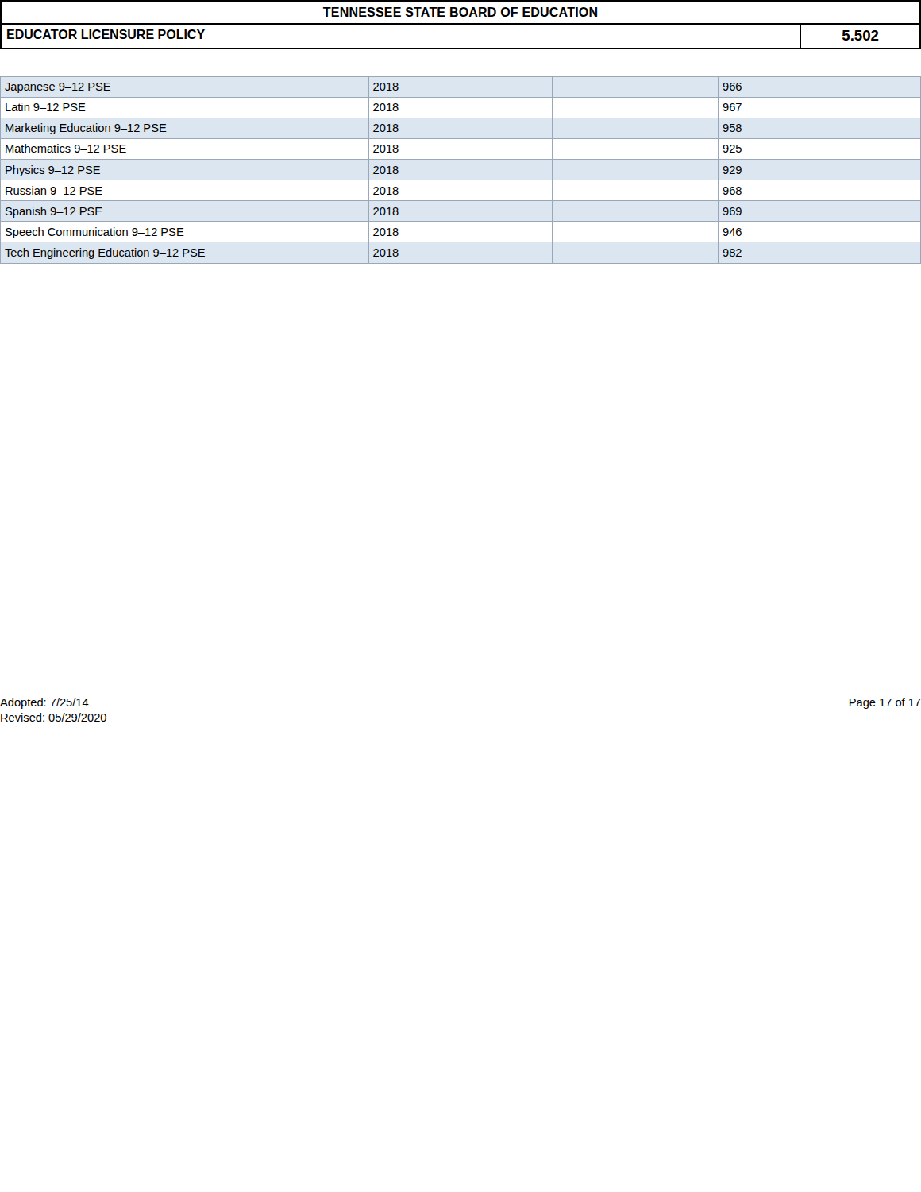TENNESSEE STATE BOARD OF EDUCATION
EDUCATOR LICENSURE POLICY
5.502
| Japanese 9–12 PSE | 2018 | | 966 |
| Latin 9–12 PSE | 2018 | | 967 |
| Marketing Education 9–12 PSE | 2018 | | 958 |
| Mathematics 9–12 PSE | 2018 | | 925 |
| Physics 9–12 PSE | 2018 | | 929 |
| Russian 9–12 PSE | 2018 | | 968 |
| Spanish 9–12 PSE | 2018 | | 969 |
| Speech Communication 9–12 PSE | 2018 | | 946 |
| Tech Engineering Education 9–12 PSE | 2018 | | 982 |
Adopted: 7/25/14
Revised: 05/29/2020
Page 17 of 17